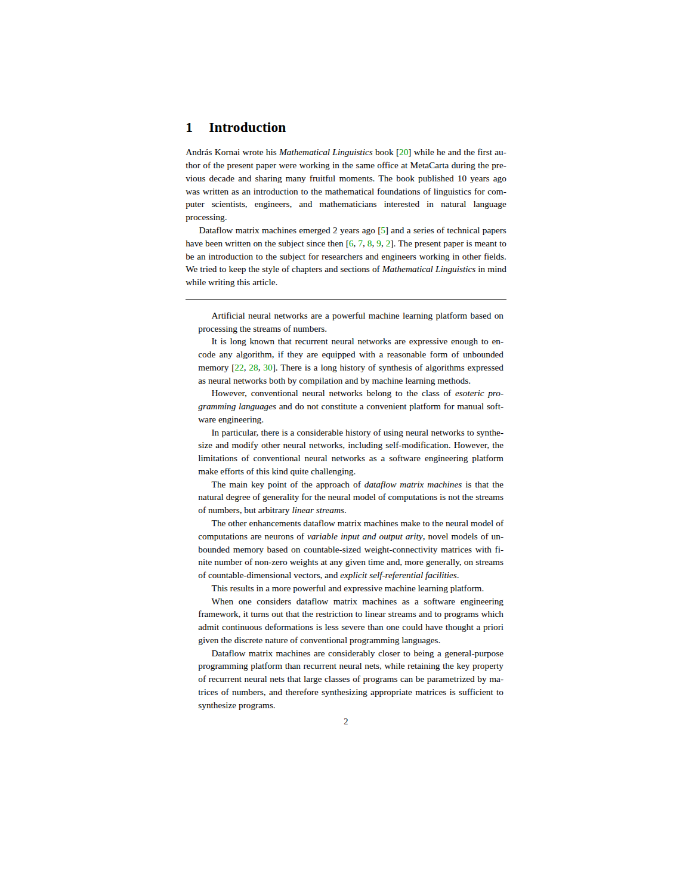1 Introduction
András Kornai wrote his Mathematical Linguistics book [20] while he and the first author of the present paper were working in the same office at MetaCarta during the previous decade and sharing many fruitful moments. The book published 10 years ago was written as an introduction to the mathematical foundations of linguistics for computer scientists, engineers, and mathematicians interested in natural language processing.
Dataflow matrix machines emerged 2 years ago [5] and a series of technical papers have been written on the subject since then [6, 7, 8, 9, 2]. The present paper is meant to be an introduction to the subject for researchers and engineers working in other fields. We tried to keep the style of chapters and sections of Mathematical Linguistics in mind while writing this article.
Artificial neural networks are a powerful machine learning platform based on processing the streams of numbers.
It is long known that recurrent neural networks are expressive enough to encode any algorithm, if they are equipped with a reasonable form of unbounded memory [22, 28, 30]. There is a long history of synthesis of algorithms expressed as neural networks both by compilation and by machine learning methods.
However, conventional neural networks belong to the class of esoteric programming languages and do not constitute a convenient platform for manual software engineering.
In particular, there is a considerable history of using neural networks to synthesize and modify other neural networks, including self-modification. However, the limitations of conventional neural networks as a software engineering platform make efforts of this kind quite challenging.
The main key point of the approach of dataflow matrix machines is that the natural degree of generality for the neural model of computations is not the streams of numbers, but arbitrary linear streams.
The other enhancements dataflow matrix machines make to the neural model of computations are neurons of variable input and output arity, novel models of unbounded memory based on countable-sized weight-connectivity matrices with finite number of non-zero weights at any given time and, more generally, on streams of countable-dimensional vectors, and explicit self-referential facilities.
This results in a more powerful and expressive machine learning platform.
When one considers dataflow matrix machines as a software engineering framework, it turns out that the restriction to linear streams and to programs which admit continuous deformations is less severe than one could have thought a priori given the discrete nature of conventional programming languages.
Dataflow matrix machines are considerably closer to being a general-purpose programming platform than recurrent neural nets, while retaining the key property of recurrent neural nets that large classes of programs can be parametrized by matrices of numbers, and therefore synthesizing appropriate matrices is sufficient to synthesize programs.
2